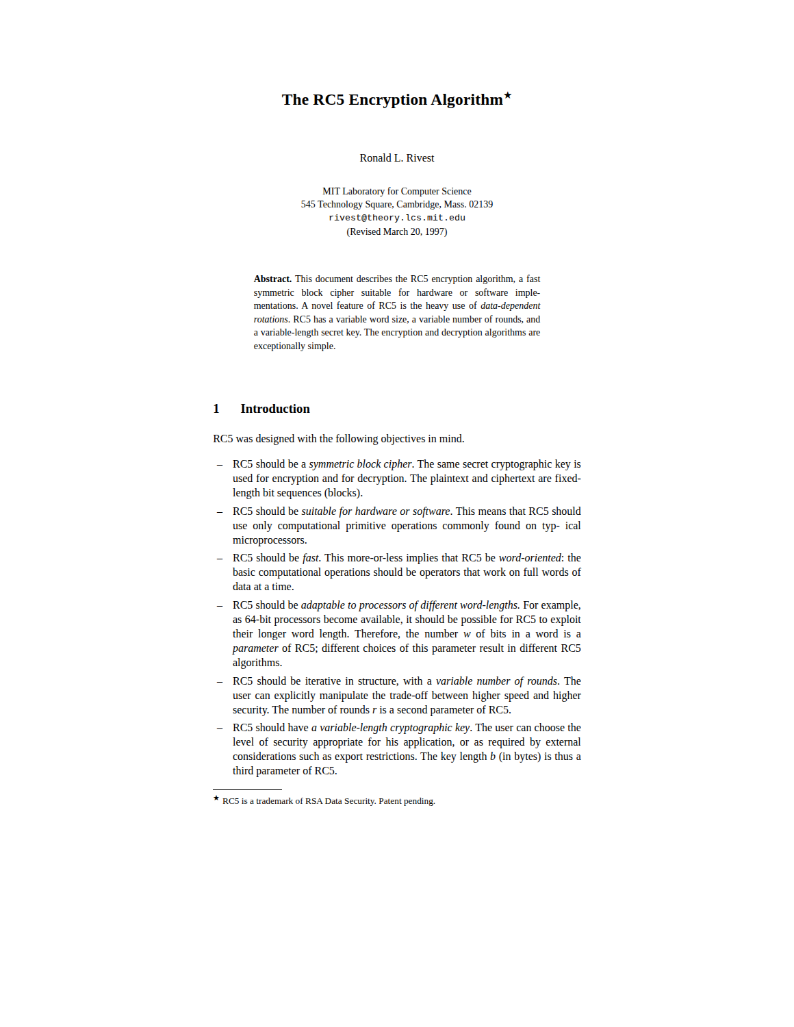The RC5 Encryption Algorithm★
Ronald L. Rivest
MIT Laboratory for Computer Science
545 Technology Square, Cambridge, Mass. 02139
rivest@theory.lcs.mit.edu
(Revised March 20, 1997)
Abstract. This document describes the RC5 encryption algorithm, a fast symmetric block cipher suitable for hardware or software imple- mentations. A novel feature of RC5 is the heavy use of data-dependent rotations. RC5 has a variable word size, a variable number of rounds, and a variable-length secret key. The encryption and decryption algorithms are exceptionally simple.
1 Introduction
RC5 was designed with the following objectives in mind.
RC5 should be a symmetric block cipher. The same secret cryptographic key is used for encryption and for decryption. The plaintext and ciphertext are fixed-length bit sequences (blocks).
RC5 should be suitable for hardware or software. This means that RC5 should use only computational primitive operations commonly found on typ- ical microprocessors.
RC5 should be fast. This more-or-less implies that RC5 be word-oriented: the basic computational operations should be operators that work on full words of data at a time.
RC5 should be adaptable to processors of different word-lengths. For example, as 64-bit processors become available, it should be possible for RC5 to exploit their longer word length. Therefore, the number w of bits in a word is a parameter of RC5; different choices of this parameter result in different RC5 algorithms.
RC5 should be iterative in structure, with a variable number of rounds. The user can explicitly manipulate the trade-off between higher speed and higher security. The number of rounds r is a second parameter of RC5.
RC5 should have a variable-length cryptographic key. The user can choose the level of security appropriate for his application, or as required by external considerations such as export restrictions. The key length b (in bytes) is thus a third parameter of RC5.
★RC5 is a trademark of RSA Data Security. Patent pending.